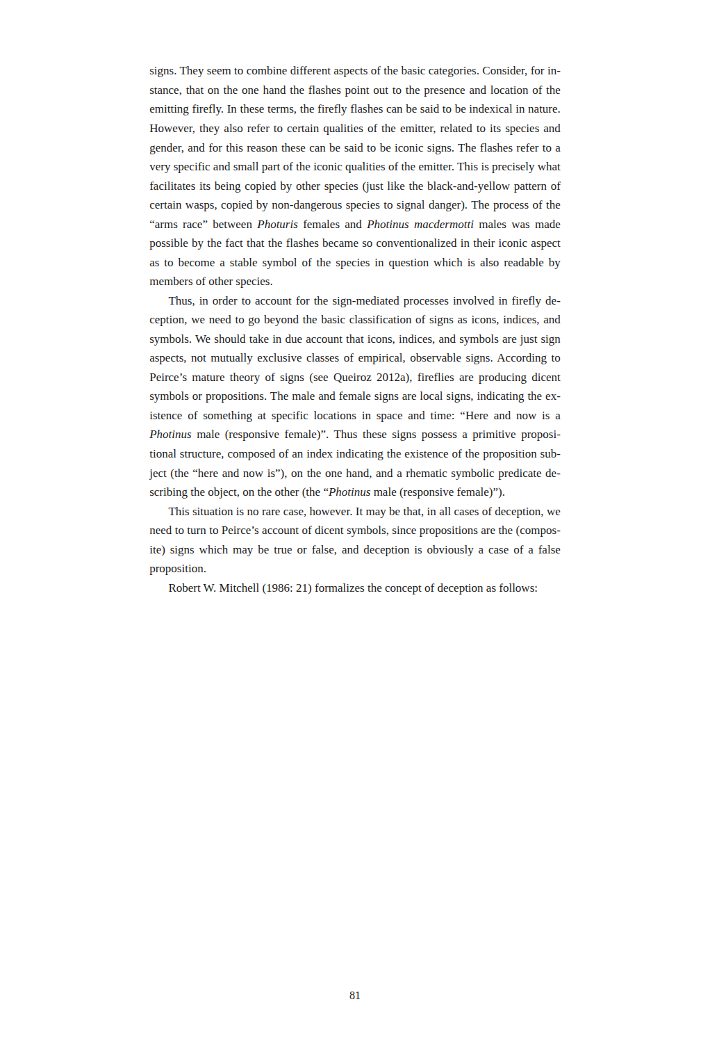signs. They seem to combine different aspects of the basic categories. Consider, for instance, that on the one hand the flashes point out to the presence and location of the emitting firefly. In these terms, the firefly flashes can be said to be indexical in nature. However, they also refer to certain qualities of the emitter, related to its species and gender, and for this reason these can be said to be iconic signs. The flashes refer to a very specific and small part of the iconic qualities of the emitter. This is precisely what facilitates its being copied by other species (just like the black-and-yellow pattern of certain wasps, copied by non-dangerous species to signal danger). The process of the “arms race” between Photuris females and Photinus macdermotti males was made possible by the fact that the flashes became so conventionalized in their iconic aspect as to become a stable symbol of the species in question which is also readable by members of other species.
Thus, in order to account for the sign-mediated processes involved in firefly deception, we need to go beyond the basic classification of signs as icons, indices, and symbols. We should take in due account that icons, indices, and symbols are just sign aspects, not mutually exclusive classes of empirical, observable signs. According to Peirce’s mature theory of signs (see Queiroz 2012a), fireflies are producing dicent symbols or propositions. The male and female signs are local signs, indicating the existence of something at specific locations in space and time: “Here and now is a Photinus male (responsive female)”. Thus these signs possess a primitive propositional structure, composed of an index indicating the existence of the proposition subject (the “here and now is”), on the one hand, and a rhematic symbolic predicate describing the object, on the other (the “Photinus male (responsive female)”).
This situation is no rare case, however. It may be that, in all cases of deception, we need to turn to Peirce’s account of dicent symbols, since propositions are the (composite) signs which may be true or false, and deception is obviously a case of a false proposition.
Robert W. Mitchell (1986: 21) formalizes the concept of deception as follows:
81